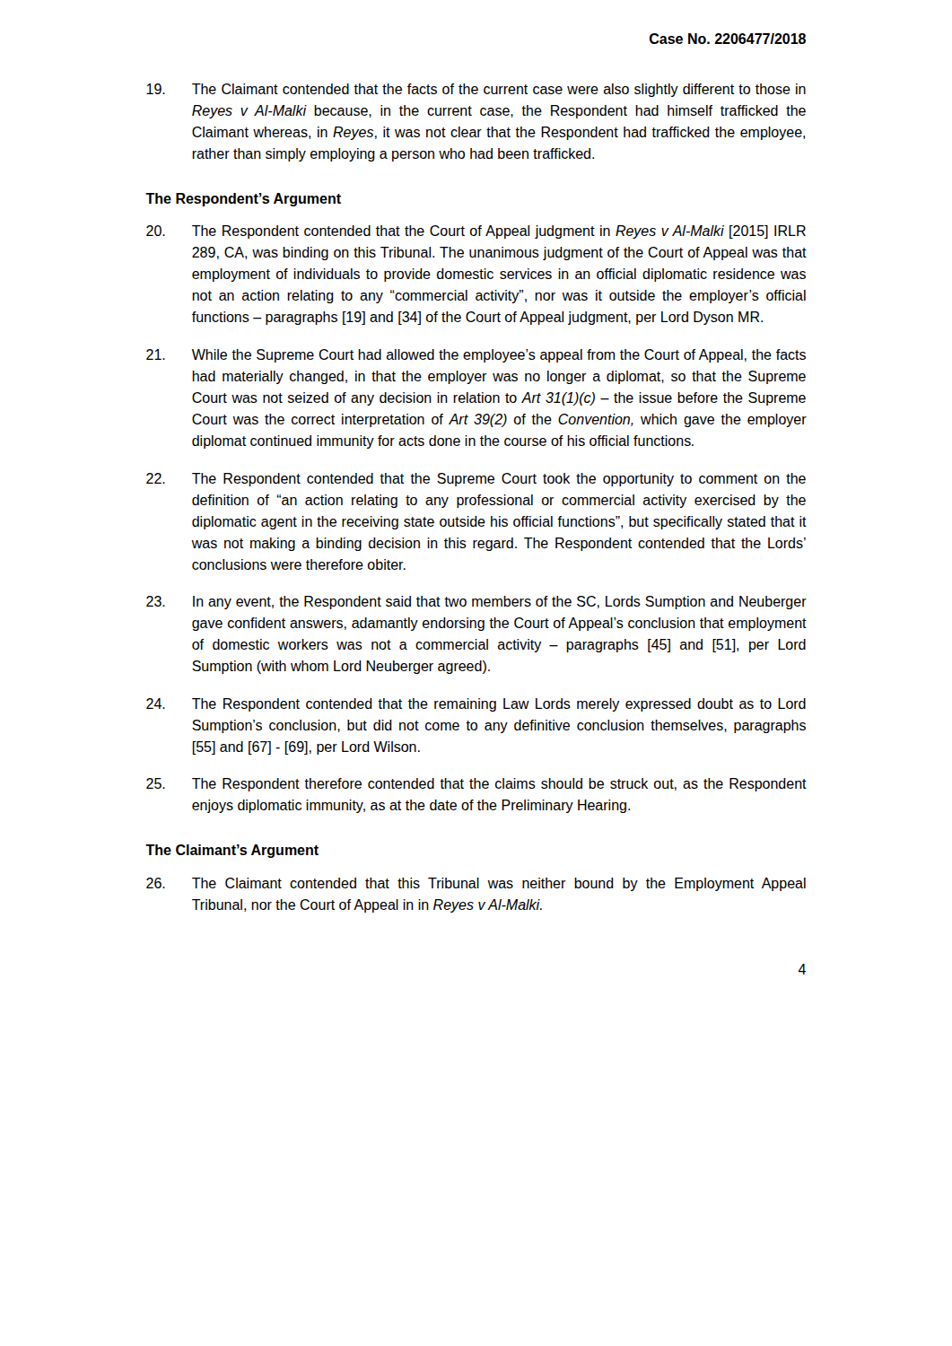Case No. 2206477/2018
19. The Claimant contended that the facts of the current case were also slightly different to those in Reyes v Al-Malki because, in the current case, the Respondent had himself trafficked the Claimant whereas, in Reyes, it was not clear that the Respondent had trafficked the employee, rather than simply employing a person who had been trafficked.
The Respondent’s Argument
20. The Respondent contended that the Court of Appeal judgment in Reyes v Al-Malki [2015] IRLR 289, CA, was binding on this Tribunal. The unanimous judgment of the Court of Appeal was that employment of individuals to provide domestic services in an official diplomatic residence was not an action relating to any “commercial activity”, nor was it outside the employer’s official functions – paragraphs [19] and [34] of the Court of Appeal judgment, per Lord Dyson MR.
21. While the Supreme Court had allowed the employee’s appeal from the Court of Appeal, the facts had materially changed, in that the employer was no longer a diplomat, so that the Supreme Court was not seized of any decision in relation to Art 31(1)(c) – the issue before the Supreme Court was the correct interpretation of Art 39(2) of the Convention, which gave the employer diplomat continued immunity for acts done in the course of his official functions.
22. The Respondent contended that the Supreme Court took the opportunity to comment on the definition of “an action relating to any professional or commercial activity exercised by the diplomatic agent in the receiving state outside his official functions”, but specifically stated that it was not making a binding decision in this regard. The Respondent contended that the Lords’ conclusions were therefore obiter.
23. In any event, the Respondent said that two members of the SC, Lords Sumption and Neuberger gave confident answers, adamantly endorsing the Court of Appeal’s conclusion that employment of domestic workers was not a commercial activity – paragraphs [45] and [51], per Lord Sumption (with whom Lord Neuberger agreed).
24. The Respondent contended that the remaining Law Lords merely expressed doubt as to Lord Sumption’s conclusion, but did not come to any definitive conclusion themselves, paragraphs [55] and [67] - [69], per Lord Wilson.
25. The Respondent therefore contended that the claims should be struck out, as the Respondent enjoys diplomatic immunity, as at the date of the Preliminary Hearing.
The Claimant’s Argument
26. The Claimant contended that this Tribunal was neither bound by the Employment Appeal Tribunal, nor the Court of Appeal in in Reyes v Al-Malki.
4